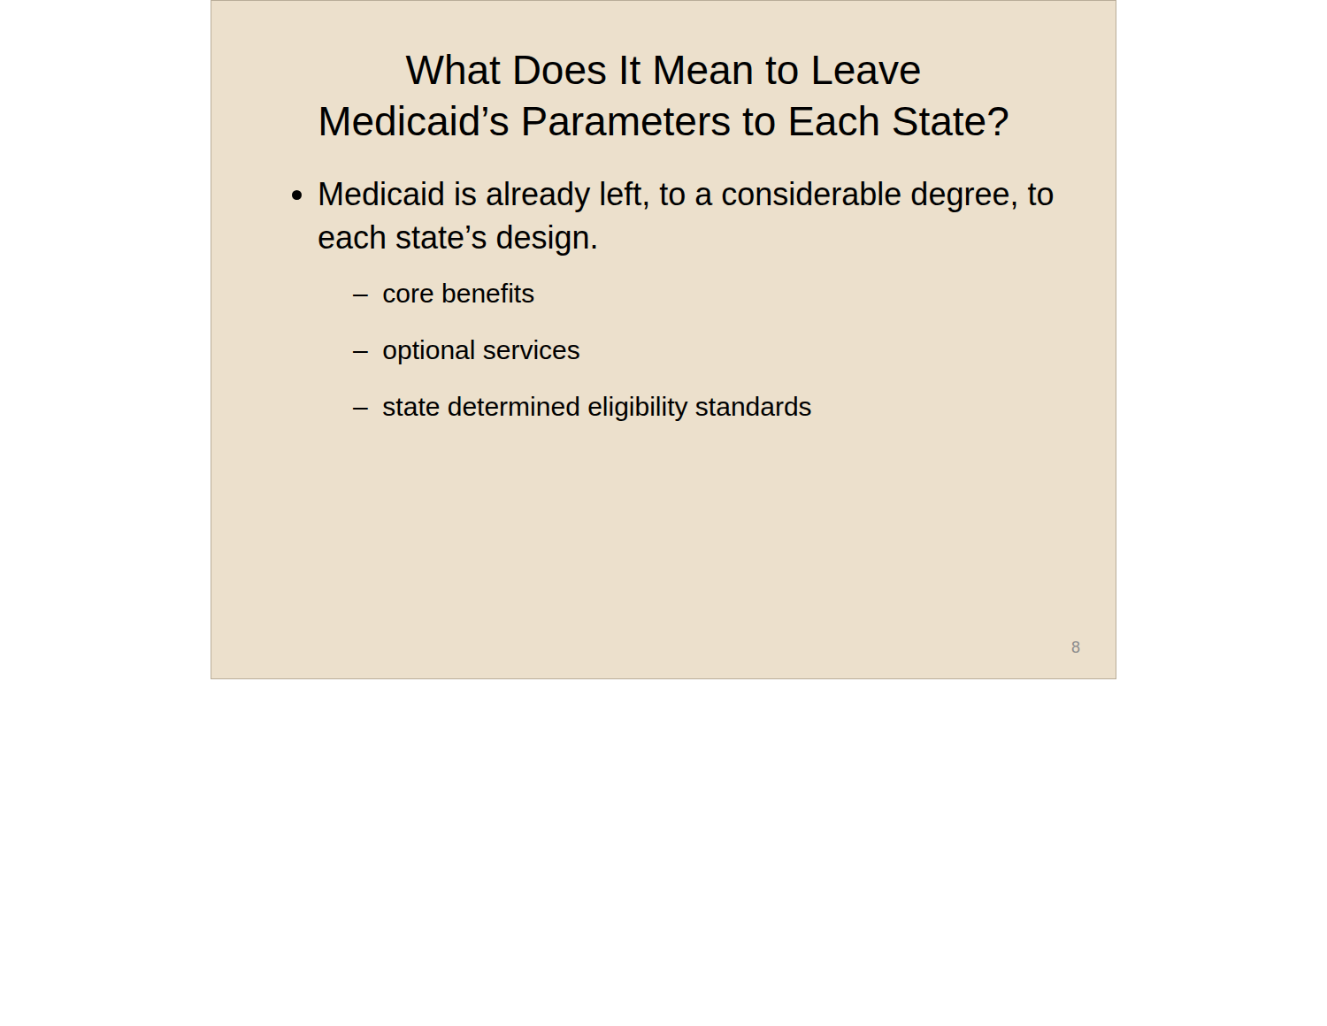What Does It Mean to Leave
Medicaid’s Parameters to Each State?
Medicaid is already left, to a considerable degree, to each state’s design.
core benefits
optional services
state determined eligibility standards
8